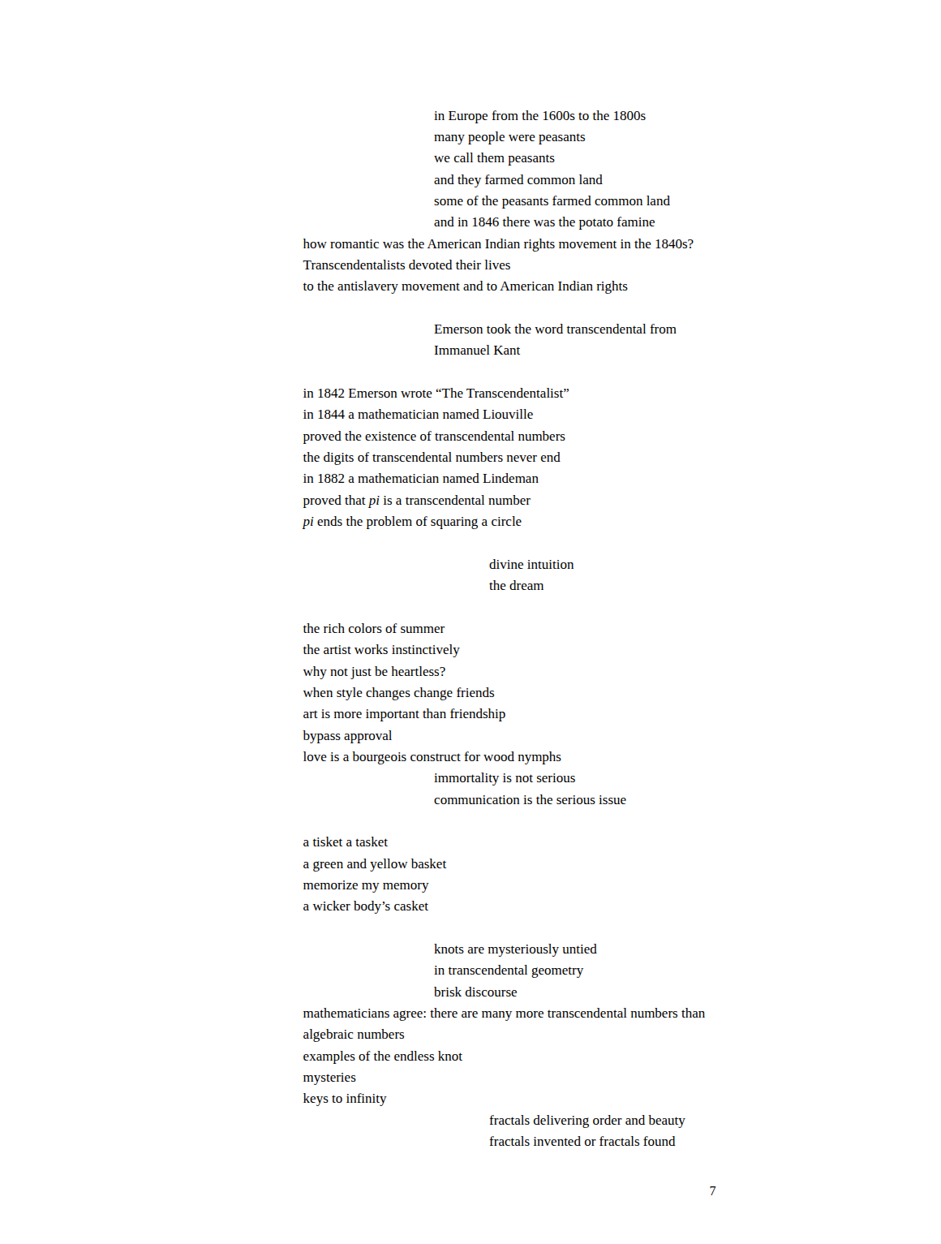in Europe from the 1600s to the 1800s
many people were peasants
we call them peasants
and they farmed common land
some of the peasants farmed common land
and in 1846 there was the potato famine
how romantic was the American Indian rights movement in the 1840s?
Transcendentalists devoted their lives
to the antislavery movement and to American Indian rights
Emerson took the word transcendental from Immanuel Kant
in 1842 Emerson wrote “The Transcendentalist”
in 1844 a mathematician named Liouville
proved the existence of transcendental numbers
the digits of transcendental numbers never end
in 1882 a mathematician named Lindeman
proved that pi is a transcendental number
pi ends the problem of squaring a circle
divine intuition
the dream
the rich colors of summer
the artist works instinctively
why not just be heartless?
when style changes change friends
art is more important than friendship
bypass approval
love is a bourgeois construct for wood nymphs
immortality is not serious
communication is the serious issue
a tisket a tasket
a green and yellow basket
memorize my memory
a wicker body’s casket
knots are mysteriously untied
in transcendental geometry
brisk discourse
mathematicians agree: there are many more transcendental numbers than
algebraic numbers
examples of the endless knot
mysteries
keys to infinity
fractals delivering order and beauty
fractals invented or fractals found
7